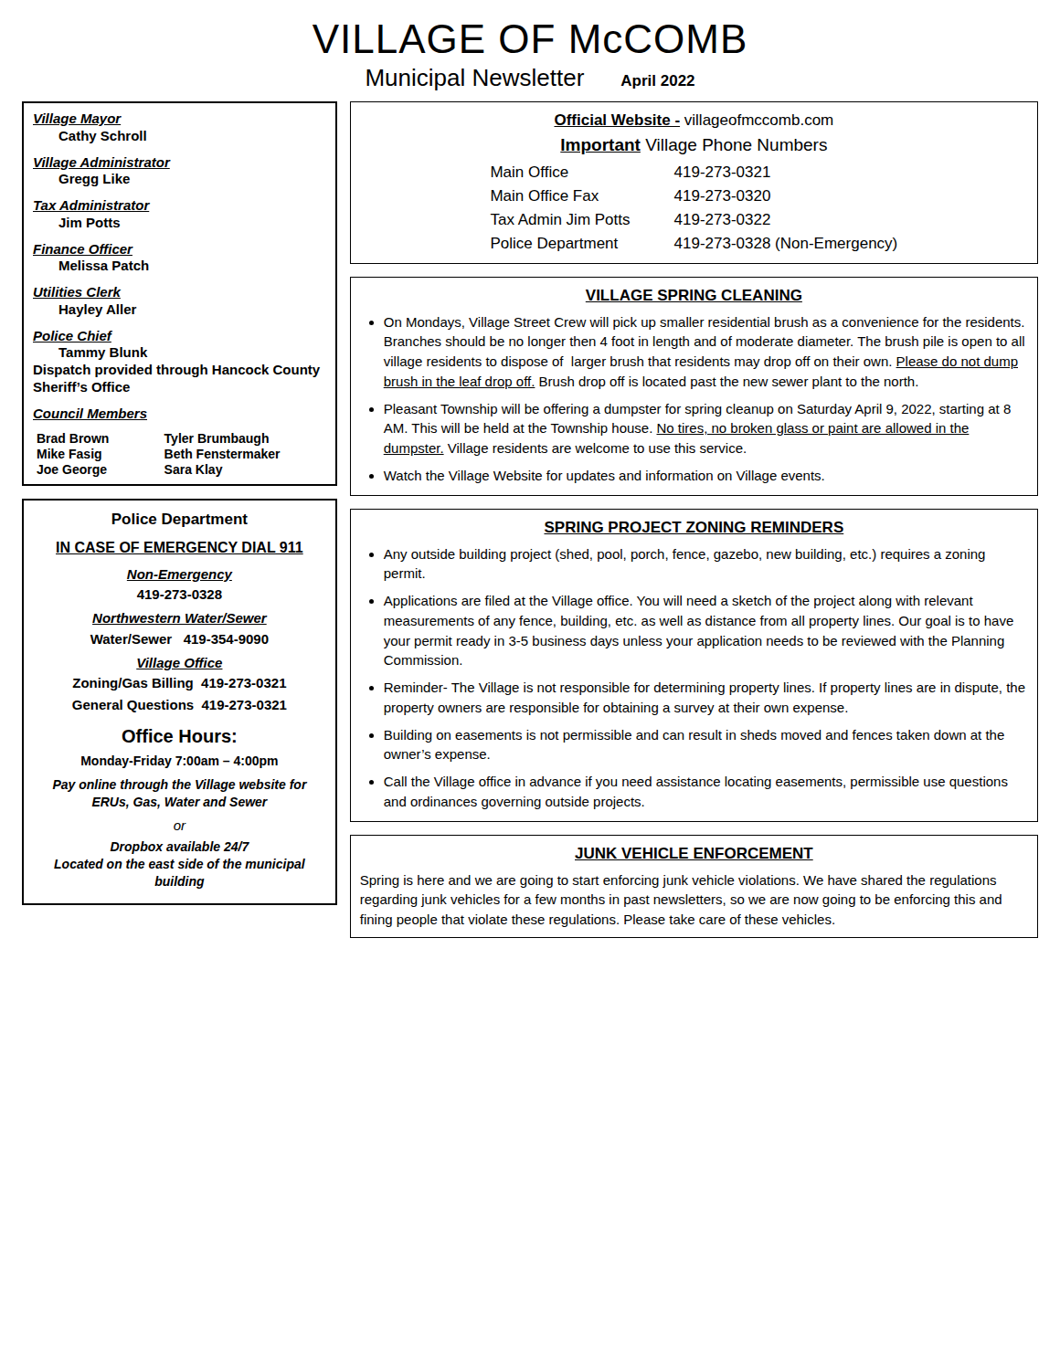VILLAGE OF McCOMB
Municipal Newsletter
April 2022
Village Mayor Cathy Schroll
Village Administrator Gregg Like
Tax Administrator Jim Potts
Finance Officer Melissa Patch
Utilities Clerk Hayley Aller
Police Chief Tammy Blunk Dispatch provided through Hancock County Sheriff’s Office
Council Members
Brad Brown Tyler Brumbaugh Mike Fasig Beth Fenstermaker Joe George Sara Klay
Police Department
IN CASE OF EMERGENCY DIAL 911
Non-Emergency
419-273-0328
Northwestern Water/Sewer
Water/Sewer 419-354-9090
Village Office
Zoning/Gas Billing 419-273-0321
General Questions 419-273-0321
Office Hours:
Monday-Friday 7:00am – 4:00pm
Pay online through the Village website for ERUs, Gas, Water and Sewer
or
Dropbox available 24/7
Located on the east side of the municipal building
Official Website - villageofmccomb.com
Important Village Phone Numbers
| Main Office | 419-273-0321 |
| Main Office Fax | 419-273-0320 |
| Tax Admin Jim Potts | 419-273-0322 |
| Police Department | 419-273-0328 (Non-Emergency) |
VILLAGE SPRING CLEANING
On Mondays, Village Street Crew will pick up smaller residential brush as a convenience for the residents. Branches should be no longer then 4 foot in length and of moderate diameter. The brush pile is open to all village residents to dispose of larger brush that residents may drop off on their own. Please do not dump brush in the leaf drop off. Brush drop off is located past the new sewer plant to the north.
Pleasant Township will be offering a dumpster for spring cleanup on Saturday April 9, 2022, starting at 8 AM. This will be held at the Township house. No tires, no broken glass or paint are allowed in the dumpster. Village residents are welcome to use this service.
Watch the Village Website for updates and information on Village events.
SPRING PROJECT ZONING REMINDERS
Any outside building project (shed, pool, porch, fence, gazebo, new building, etc.) requires a zoning permit.
Applications are filed at the Village office. You will need a sketch of the project along with relevant measurements of any fence, building, etc. as well as distance from all property lines. Our goal is to have your permit ready in 3-5 business days unless your application needs to be reviewed with the Planning Commission.
Reminder- The Village is not responsible for determining property lines. If property lines are in dispute, the property owners are responsible for obtaining a survey at their own expense.
Building on easements is not permissible and can result in sheds moved and fences taken down at the owner’s expense.
Call the Village office in advance if you need assistance locating easements, permissible use questions and ordinances governing outside projects.
JUNK VEHICLE ENFORCEMENT
Spring is here and we are going to start enforcing junk vehicle violations. We have shared the regulations regarding junk vehicles for a few months in past newsletters, so we are now going to be enforcing this and fining people that violate these regulations. Please take care of these vehicles.